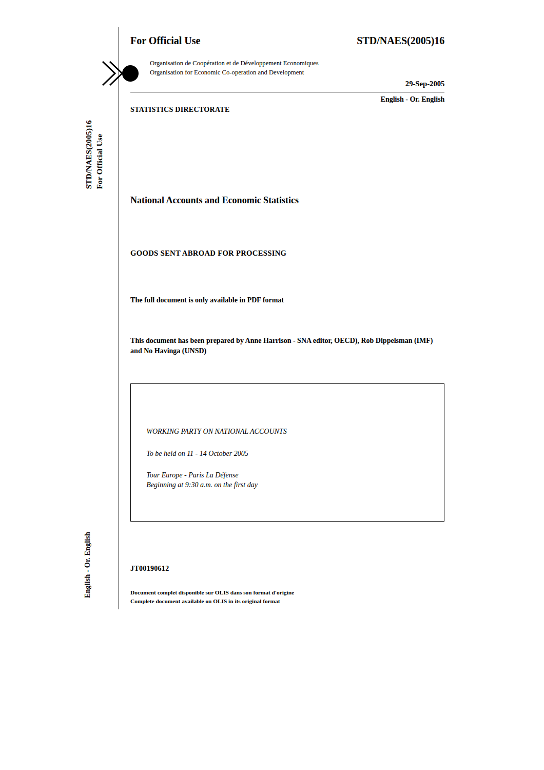STD/NAES(2005)16
For Official Use
English - Or. English
For Official Use
STD/NAES(2005)16
Organisation de Coopération et de Développement Economiques
Organisation for Economic Co-operation and Development
29-Sep-2005
English - Or. English
STATISTICS DIRECTORATE
National Accounts and Economic Statistics
GOODS SENT ABROAD FOR PROCESSING
The full document is only available in PDF format
This document has been prepared by Anne Harrison - SNA editor, OECD), Rob Dippelsman (IMF) and No Havinga (UNSD)
WORKING PARTY ON NATIONAL ACCOUNTS
To be held on 11 - 14 October 2005
Tour Europe - Paris La Défense
Beginning at 9:30 a.m. on the first day
JT00190612
Document complet disponible sur OLIS dans son format d'origine
Complete document available on OLIS in its original format